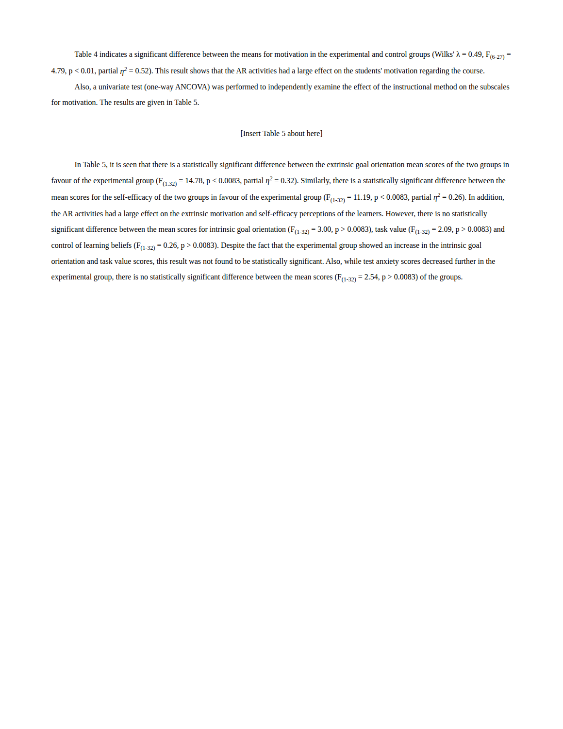Table 4 indicates a significant difference between the means for motivation in the experimental and control groups (Wilks' λ = 0.49, F(6-27) = 4.79, p < 0.01, partial η2 = 0.52). This result shows that the AR activities had a large effect on the students' motivation regarding the course.
Also, a univariate test (one-way ANCOVA) was performed to independently examine the effect of the instructional method on the subscales for motivation. The results are given in Table 5.
[Insert Table 5 about here]
In Table 5, it is seen that there is a statistically significant difference between the extrinsic goal orientation mean scores of the two groups in favour of the experimental group (F(1.32) = 14.78, p < 0.0083, partial η2 = 0.32). Similarly, there is a statistically significant difference between the mean scores for the self-efficacy of the two groups in favour of the experimental group (F(1-32) = 11.19, p < 0.0083, partial η2 = 0.26). In addition, the AR activities had a large effect on the extrinsic motivation and self-efficacy perceptions of the learners. However, there is no statistically significant difference between the mean scores for intrinsic goal orientation (F(1-32) = 3.00, p > 0.0083), task value (F(1-32) = 2.09, p > 0.0083) and control of learning beliefs (F(1-32) = 0.26, p > 0.0083). Despite the fact that the experimental group showed an increase in the intrinsic goal orientation and task value scores, this result was not found to be statistically significant. Also, while test anxiety scores decreased further in the experimental group, there is no statistically significant difference between the mean scores (F(1-32) = 2.54, p > 0.0083) of the groups.